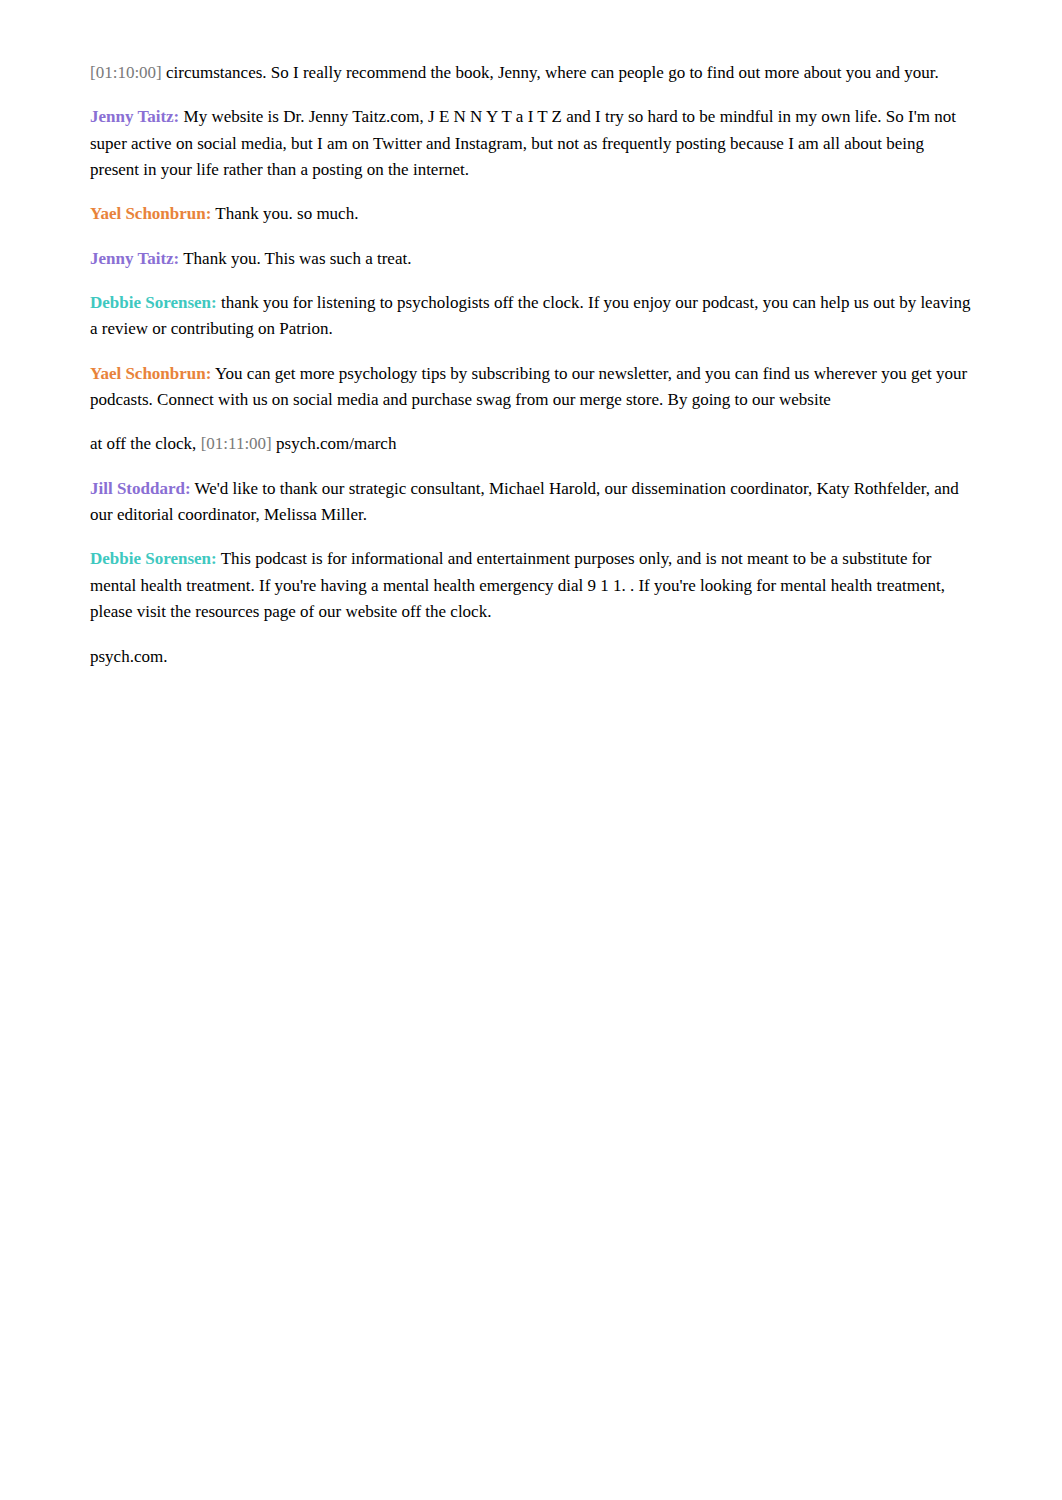[01:10:00] circumstances. So I really recommend the book, Jenny, where can people go to find out more about you and your.
Jenny Taitz: My website is Dr. Jenny Taitz.com, J E N N Y T a I T Z and I try so hard to be mindful in my own life. So I'm not super active on social media, but I am on Twitter and Instagram, but not as frequently posting because I am all about being present in your life rather than a posting on the internet.
Yael Schonbrun: Thank you. so much.
Jenny Taitz: Thank you. This was such a treat.
Debbie Sorensen: thank you for listening to psychologists off the clock. If you enjoy our podcast, you can help us out by leaving a review or contributing on Patrion.
Yael Schonbrun: You can get more psychology tips by subscribing to our newsletter, and you can find us wherever you get your podcasts. Connect with us on social media and purchase swag from our merge store. By going to our website
at off the clock, [01:11:00] psych.com/march
Jill Stoddard: We'd like to thank our strategic consultant, Michael Harold, our dissemination coordinator, Katy Rothfelder, and our editorial coordinator, Melissa Miller.
Debbie Sorensen: This podcast is for informational and entertainment purposes only, and is not meant to be a substitute for mental health treatment. If you're having a mental health emergency dial 9 1 1. . If you're looking for mental health treatment, please visit the resources page of our website off the clock.
psych.com.